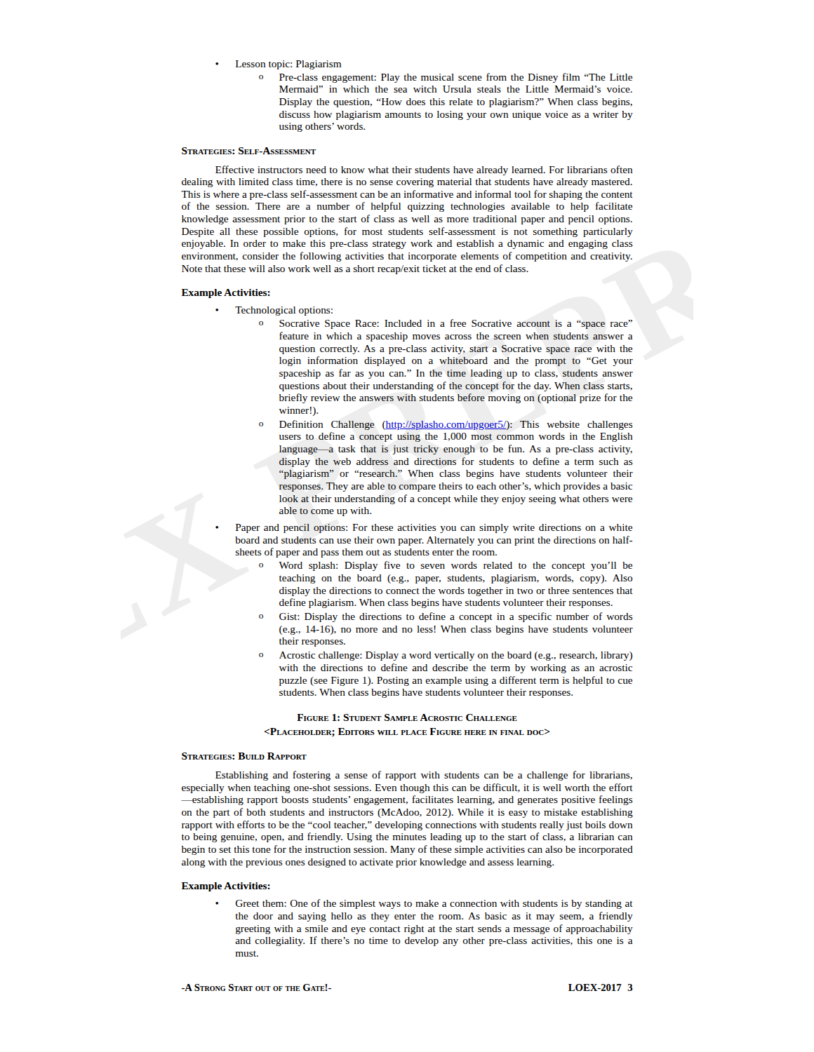LOEX PREPRINT
Lesson topic: Plagiarism
Pre-class engagement: Play the musical scene from the Disney film “The Little Mermaid” in which the sea witch Ursula steals the Little Mermaid’s voice. Display the question, “How does this relate to plagiarism?” When class begins, discuss how plagiarism amounts to losing your own unique voice as a writer by using others’ words.
Strategies: Self-Assessment
Effective instructors need to know what their students have already learned. For librarians often dealing with limited class time, there is no sense covering material that students have already mastered. This is where a pre-class self-assessment can be an informative and informal tool for shaping the content of the session. There are a number of helpful quizzing technologies available to help facilitate knowledge assessment prior to the start of class as well as more traditional paper and pencil options. Despite all these possible options, for most students self-assessment is not something particularly enjoyable. In order to make this pre-class strategy work and establish a dynamic and engaging class environment, consider the following activities that incorporate elements of competition and creativity. Note that these will also work well as a short recap/exit ticket at the end of class.
Example Activities:
Technological options:
Socrative Space Race: Included in a free Socrative account is a “space race” feature in which a spaceship moves across the screen when students answer a question correctly. As a pre-class activity, start a Socrative space race with the login information displayed on a whiteboard and the prompt to “Get your spaceship as far as you can.” In the time leading up to class, students answer questions about their understanding of the concept for the day. When class starts, briefly review the answers with students before moving on (optional prize for the winner!).
Definition Challenge (http://splasho.com/upgoer5/): This website challenges users to define a concept using the 1,000 most common words in the English language—a task that is just tricky enough to be fun. As a pre-class activity, display the web address and directions for students to define a term such as “plagiarism” or “research.” When class begins have students volunteer their responses. They are able to compare theirs to each other’s, which provides a basic look at their understanding of a concept while they enjoy seeing what others were able to come up with.
Paper and pencil options: For these activities you can simply write directions on a white board and students can use their own paper. Alternately you can print the directions on half-sheets of paper and pass them out as students enter the room.
Word splash: Display five to seven words related to the concept you’ll be teaching on the board (e.g., paper, students, plagiarism, words, copy). Also display the directions to connect the words together in two or three sentences that define plagiarism. When class begins have students volunteer their responses.
Gist: Display the directions to define a concept in a specific number of words (e.g., 14-16), no more and no less! When class begins have students volunteer their responses.
Acrostic challenge: Display a word vertically on the board (e.g., research, library) with the directions to define and describe the term by working as an acrostic puzzle (see Figure 1). Posting an example using a different term is helpful to cue students. When class begins have students volunteer their responses.
Figure 1: Student Sample Acrostic Challenge <Placeholder; Editors will place Figure here in final doc>
Strategies: Build Rapport
Establishing and fostering a sense of rapport with students can be a challenge for librarians, especially when teaching one-shot sessions. Even though this can be difficult, it is well worth the effort—establishing rapport boosts students’ engagement, facilitates learning, and generates positive feelings on the part of both students and instructors (McAdoo, 2012). While it is easy to mistake establishing rapport with efforts to be the “cool teacher,” developing connections with students really just boils down to being genuine, open, and friendly. Using the minutes leading up to the start of class, a librarian can begin to set this tone for the instruction session. Many of these simple activities can also be incorporated along with the previous ones designed to activate prior knowledge and assess learning.
Example Activities:
Greet them: One of the simplest ways to make a connection with students is by standing at the door and saying hello as they enter the room. As basic as it may seem, a friendly greeting with a smile and eye contact right at the start sends a message of approachability and collegiality. If there’s no time to develop any other pre-class activities, this one is a must.
-A Strong Start out of the Gate!-
LOEX-20173